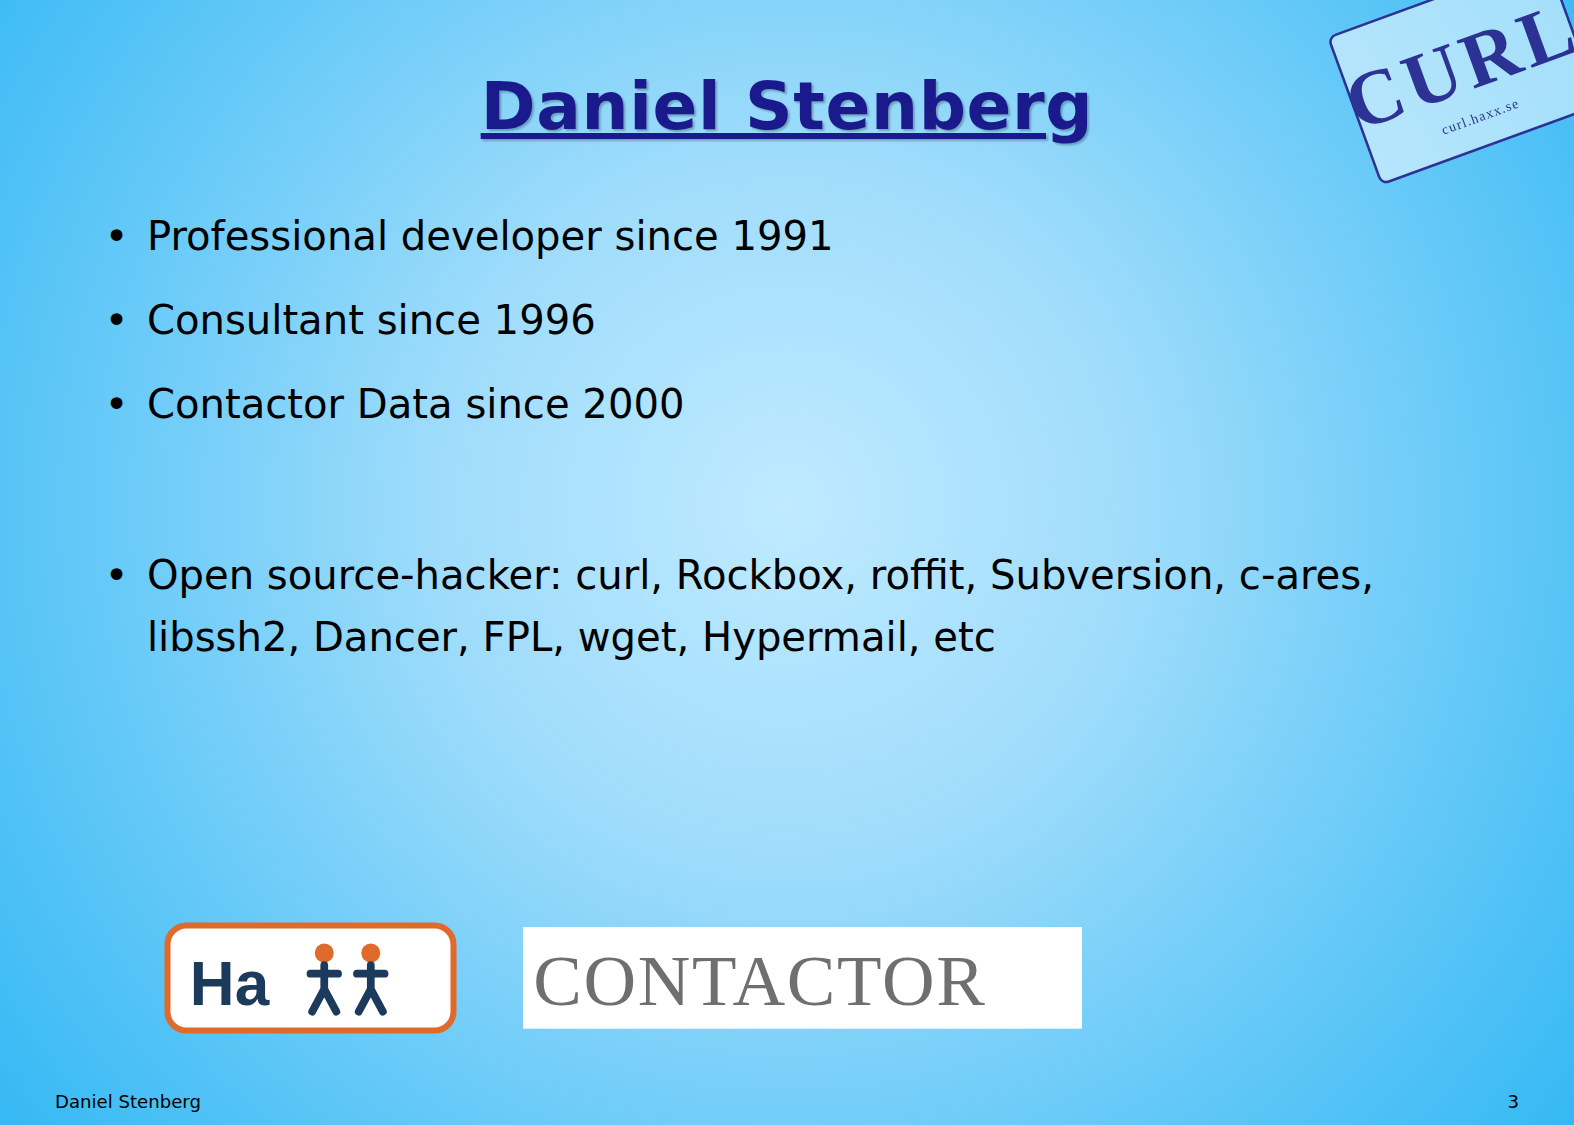CURL curl.haxx.se
Daniel Stenberg
Professional developer since 1991
Consultant since 1996
Contactor Data since 2000
Open source-hacker: curl, Rockbox, roffit, Subversion, c-ares, libssh2, Dancer, FPL, wget, Hypermail, etc
Ha
CONTACTOR
Daniel Stenberg 3